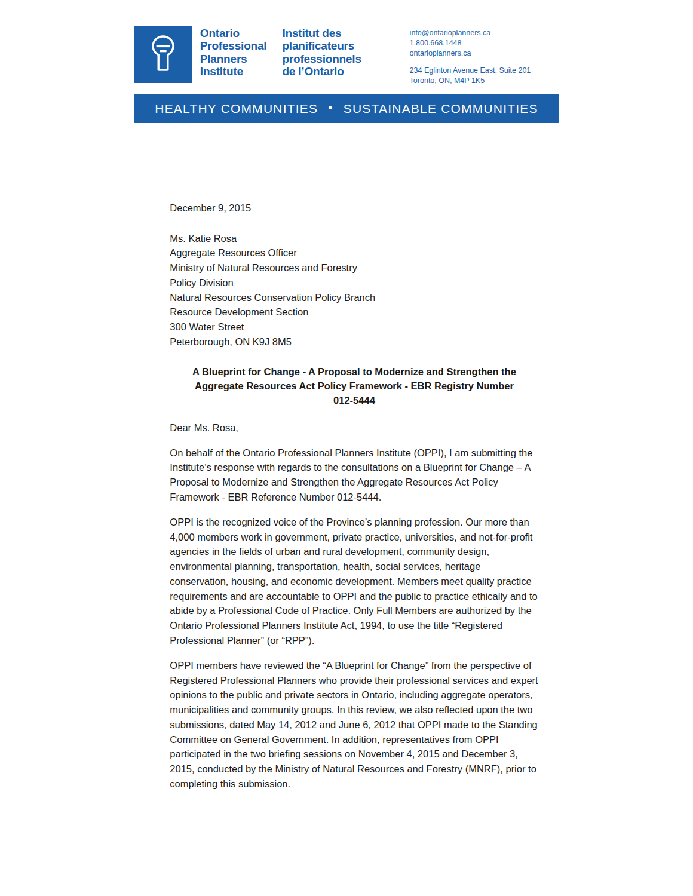Ontario
Professional
Planners
Institute
Institut des
planificateurs
professionnels
de l’Ontario
info@ontarioplanners.ca
1.800.668.1448
ontarioplanners.ca
234 Eglinton Avenue East, Suite 201
Toronto, ON, M4P 1K5
HEALTHY COMMUNITIES • SUSTAINABLE COMMUNITIES
December 9, 2015
Ms. Katie Rosa
Aggregate Resources Officer
Ministry of Natural Resources and Forestry
Policy Division
Natural Resources Conservation Policy Branch
Resource Development Section
300 Water Street
Peterborough, ON K9J 8M5
A Blueprint for Change - A Proposal to Modernize and Strengthen the Aggregate Resources Act Policy Framework - EBR Registry Number 012-5444
Dear Ms. Rosa,
On behalf of the Ontario Professional Planners Institute (OPPI), I am submitting the Institute’s response with regards to the consultations on a Blueprint for Change – A Proposal to Modernize and Strengthen the Aggregate Resources Act Policy Framework - EBR Reference Number 012-5444.
OPPI is the recognized voice of the Province’s planning profession. Our more than 4,000 members work in government, private practice, universities, and not-for-profit agencies in the fields of urban and rural development, community design, environmental planning, transportation, health, social services, heritage conservation, housing, and economic development. Members meet quality practice requirements and are accountable to OPPI and the public to practice ethically and to abide by a Professional Code of Practice. Only Full Members are authorized by the Ontario Professional Planners Institute Act, 1994, to use the title “Registered Professional Planner” (or “RPP”).
OPPI members have reviewed the “A Blueprint for Change” from the perspective of Registered Professional Planners who provide their professional services and expert opinions to the public and private sectors in Ontario, including aggregate operators, municipalities and community groups. In this review, we also reflected upon the two submissions, dated May 14, 2012 and June 6, 2012 that OPPI made to the Standing Committee on General Government. In addition, representatives from OPPI participated in the two briefing sessions on November 4, 2015 and December 3, 2015, conducted by the Ministry of Natural Resources and Forestry (MNRF), prior to completing this submission.